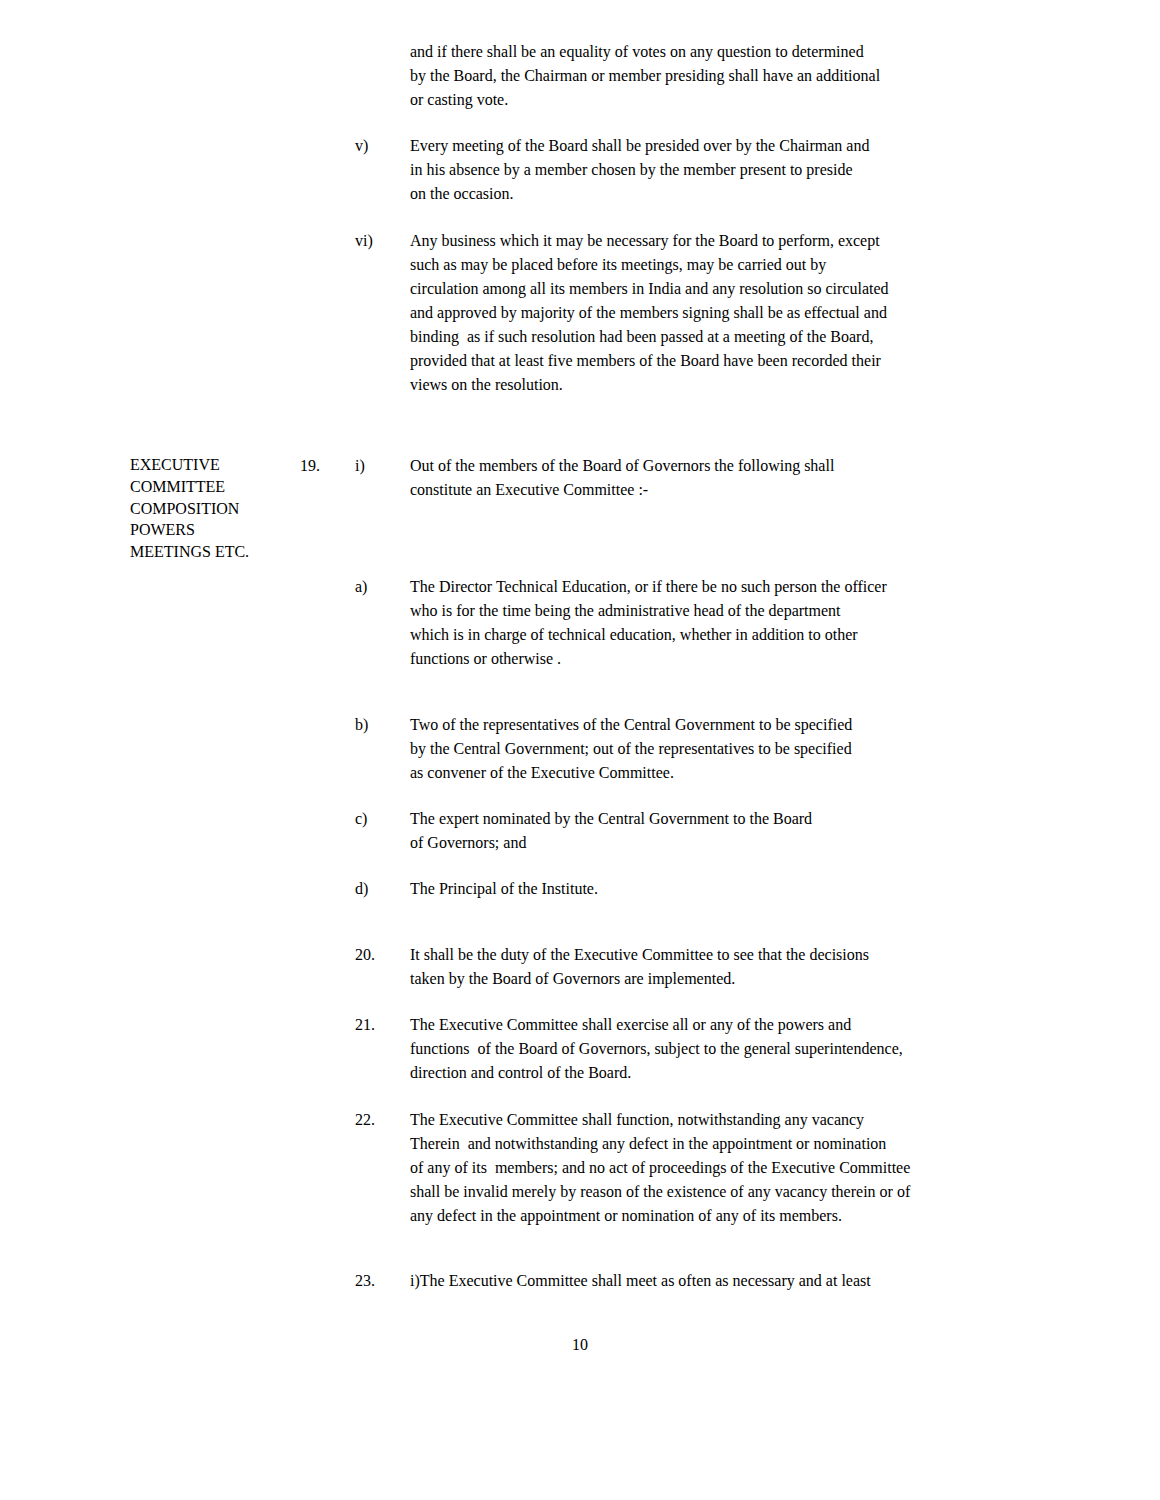and if there shall be an equality of votes on any question to determined
by the Board, the Chairman or member presiding shall have an additional
or casting vote.
v)
Every meeting of the Board shall be presided over by the Chairman and
in his absence by a member chosen by the member present to preside
on the occasion.
vi)
Any business which it may be necessary for the Board to perform, except
such as may be placed before its meetings, may be carried out by
circulation among all its members in India and any resolution so circulated
and approved by majority of the members signing shall be as effectual and
binding as if such resolution had been passed at a meeting of the Board,
provided that at least five members of the Board have been recorded their
views on the resolution.
Executive
Committee
Composition
Powers
Meetings etc.
19.
i)
Out of the members of the Board of Governors the following shall
constitute an Executive Committee :-
a)
The Director Technical Education, or if there be no such person the officer
who is for the time being the administrative head of the department
which is in charge of technical education, whether in addition to other
functions or otherwise .
b)
Two of the representatives of the Central Government to be specified
by the Central Government; out of the representatives to be specified
as convener of the Executive Committee.
c)
The expert nominated by the Central Government to the Board
of Governors; and
d)
The Principal of the Institute.
20.
It shall be the duty of the Executive Committee to see that the decisions
taken by the Board of Governors are implemented.
21.
The Executive Committee shall exercise all or any of the powers and
functions of the Board of Governors, subject to the general superintendence,
direction and control of the Board.
22.
The Executive Committee shall function, notwithstanding any vacancy
Therein and notwithstanding any defect in the appointment or nomination
of any of its members; and no act of proceedings of the Executive Committee
shall be invalid merely by reason of the existence of any vacancy therein or of
any defect in the appointment or nomination of any of its members.
23.
i)The Executive Committee shall meet as often as necessary and at least
10